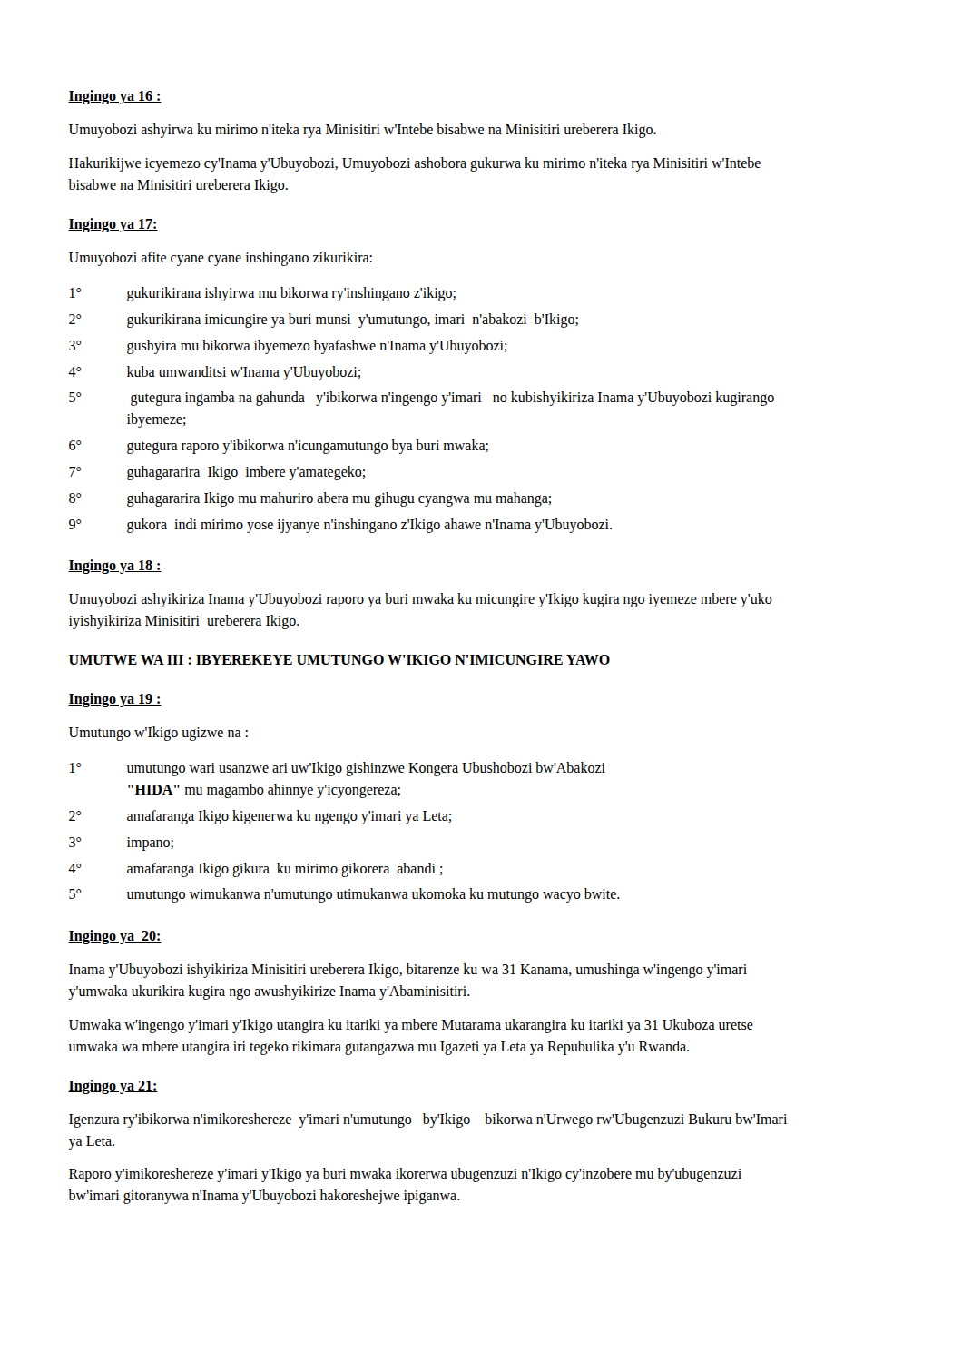Ingingo ya 16 :
Umuyobozi ashyirwa ku mirimo n'iteka rya Minisitiri w'Intebe bisabwe na Minisitiri ureberera Ikigo.
Hakurikijwe icyemezo cy'Inama y'Ubuyobozi, Umuyobozi ashobora gukurwa ku mirimo n'iteka rya Minisitiri w'Intebe bisabwe na Minisitiri ureberera Ikigo.
Ingingo ya 17:
Umuyobozi afite cyane cyane inshingano zikurikira:
| 1° | gukurikirana ishyirwa mu bikorwa ry'inshingano z'ikigo; |
| 2° | gukurikirana imicungire ya buri munsi y'umutungo, imari n'abakozi b'Ikigo; |
| 3° | gushyira mu bikorwa ibyemezo byafashwe n'Inama y'Ubuyobozi; |
| 4° | kuba umwanditsi w'Inama y'Ubuyobozi; |
| 5° | gutegura ingamba na gahunda y'ibikorwa n'ingengo y'imari no kubishyikiriza Inama y'Ubuyobozi kugirango ibyemeze; |
| 6° | gutegura raporo y'ibikorwa n'icungamutungo bya buri mwaka; |
| 7° | guhagararira Ikigo imbere y'amategeko; |
| 8° | guhagararira Ikigo mu mahuriro abera mu gihugu cyangwa mu mahanga; |
| 9° | gukora indi mirimo yose ijyanye n'inshingano z'Ikigo ahawe n'Inama y'Ubuyobozi. |
Ingingo ya 18 :
Umuyobozi ashyikiriza Inama y'Ubuyobozi raporo ya buri mwaka ku micungire y'Ikigo kugira ngo iyemeze mbere y'uko iyishyikiriza Minisitiri ureberera Ikigo.
UMUTWE WA III : IBYEREKEYE UMUTUNGO W'IKIGO N'IMICUNGIRE YAWO
Ingingo ya 19 :
Umutungo w'Ikigo ugizwe na :
| 1° | umutungo wari usanzwe ari uw'Ikigo gishinzwe Kongera Ubushobozi bw'Abakozi "HIDA" mu magambo ahinnye y'icyongereza; |
| 2° | amafaranga Ikigo kigenerwa ku ngengo y'imari ya Leta; |
| 3° | impano; |
| 4° | amafaranga Ikigo gikura ku mirimo gikorera abandi ; |
| 5° | umutungo wimukanwa n'umutungo utimukanwa ukomoka ku mutungo wacyo bwite. |
Ingingo ya 20:
Inama y'Ubuyobozi ishyikiriza Minisitiri ureberera Ikigo, bitarenze ku wa 31 Kanama, umushinga w'ingengo y'imari y'umwaka ukurikira kugira ngo awushyikirize Inama y'Abaminisitiri.
Umwaka w'ingengo y'imari y'Ikigo utangira ku itariki ya mbere Mutarama ukarangira ku itariki ya 31 Ukuboza uretse umwaka wa mbere utangira iri tegeko rikimara gutangazwa mu Igazeti ya Leta ya Repubulika y'u Rwanda.
Ingingo ya 21:
Igenzura ry'ibikorwa n'imikoreshereze y'imari n'umutungo by'Ikigo bikorwa n'Urwego rw'Ubugenzuzi Bukuru bw'Imari ya Leta.
Raporo y'imikoreshereze y'imari y'Ikigo ya buri mwaka ikorerwa ubugenzuzi n'Ikigo cy'inzobere mu by'ubugenzuzi bw'imari gitoranywa n'Inama y'Ubuyobozi hakoreshejwe ipiganwa.